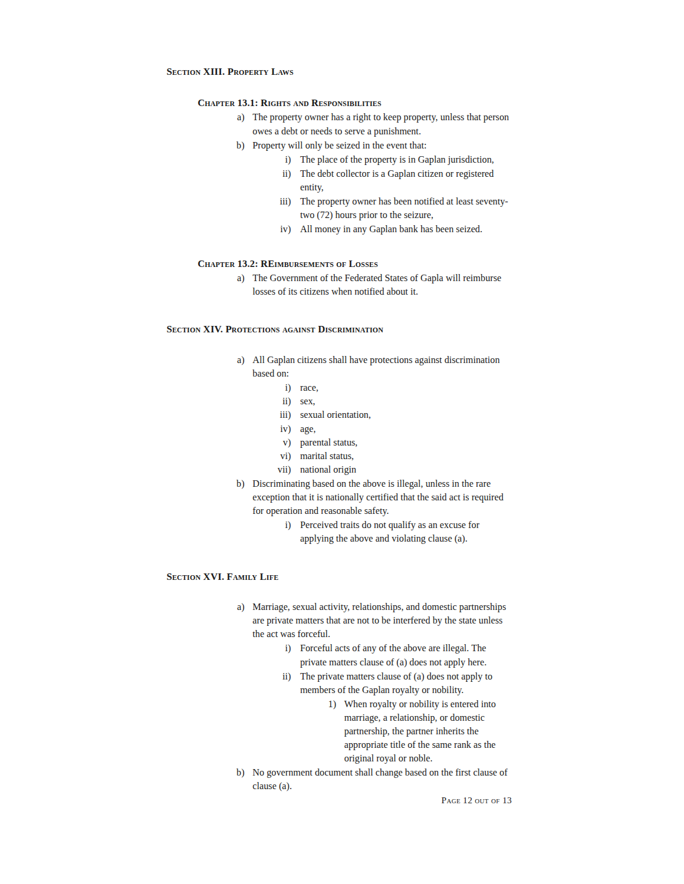Section XIII. Property Laws
Chapter 13.1: Rights and Responsibilities
The property owner has a right to keep property, unless that person owes a debt or needs to serve a punishment.
Property will only be seized in the event that:
The place of the property is in Gaplan jurisdiction,
The debt collector is a Gaplan citizen or registered entity,
The property owner has been notified at least seventy-two (72) hours prior to the seizure,
All money in any Gaplan bank has been seized.
Chapter 13.2: REimbursements of Losses
The Government of the Federated States of Gapla will reimburse losses of its citizens when notified about it.
Section XIV. Protections against Discrimination
All Gaplan citizens shall have protections against discrimination based on:
race,
sex,
sexual orientation,
age,
parental status,
marital status,
national origin
Discriminating based on the above is illegal, unless in the rare exception that it is nationally certified that the said act is required for operation and reasonable safety.
Perceived traits do not qualify as an excuse for applying the above and violating clause (a).
Section XVI. Family Life
Marriage, sexual activity, relationships, and domestic partnerships are private matters that are not to be interfered by the state unless the act was forceful.
Forceful acts of any of the above are illegal. The private matters clause of (a) does not apply here.
The private matters clause of (a) does not apply to members of the Gaplan royalty or nobility.
When royalty or nobility is entered into marriage, a relationship, or domestic partnership, the partner inherits the appropriate title of the same rank as the original royal or noble.
No government document shall change based on the first clause of clause (a).
Page 12 out of 13